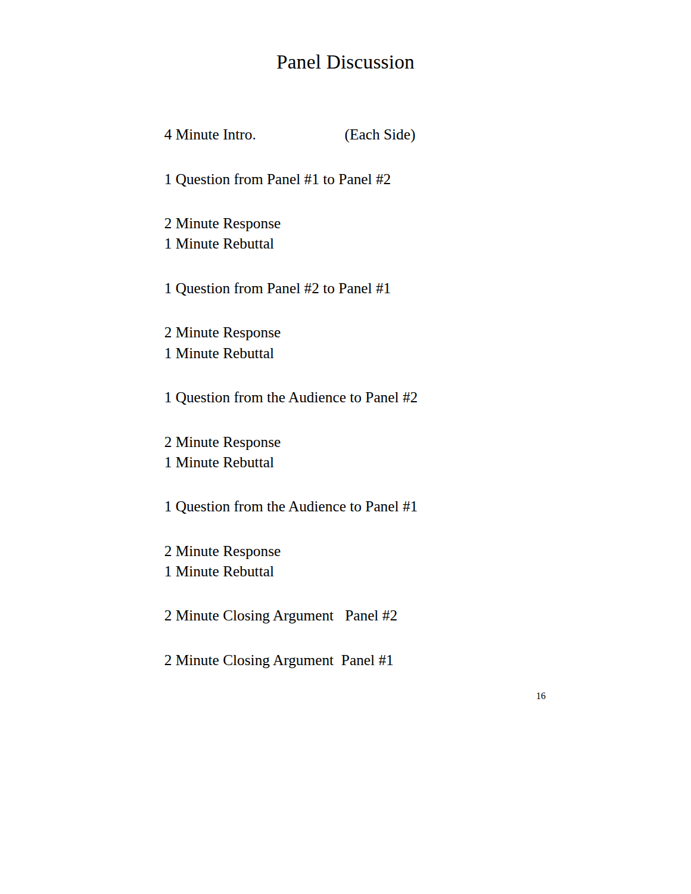Panel Discussion
4 Minute Intro. (Each Side)
1 Question from Panel #1 to Panel #2
2 Minute Response
1 Minute Rebuttal
1 Question from Panel #2 to Panel #1
2 Minute Response
1 Minute Rebuttal
1 Question from the Audience to Panel #2
2 Minute Response
1 Minute Rebuttal
1 Question from the Audience to Panel #1
2 Minute Response
1 Minute Rebuttal
2 Minute Closing Argument Panel #2
2 Minute Closing Argument Panel #1
16